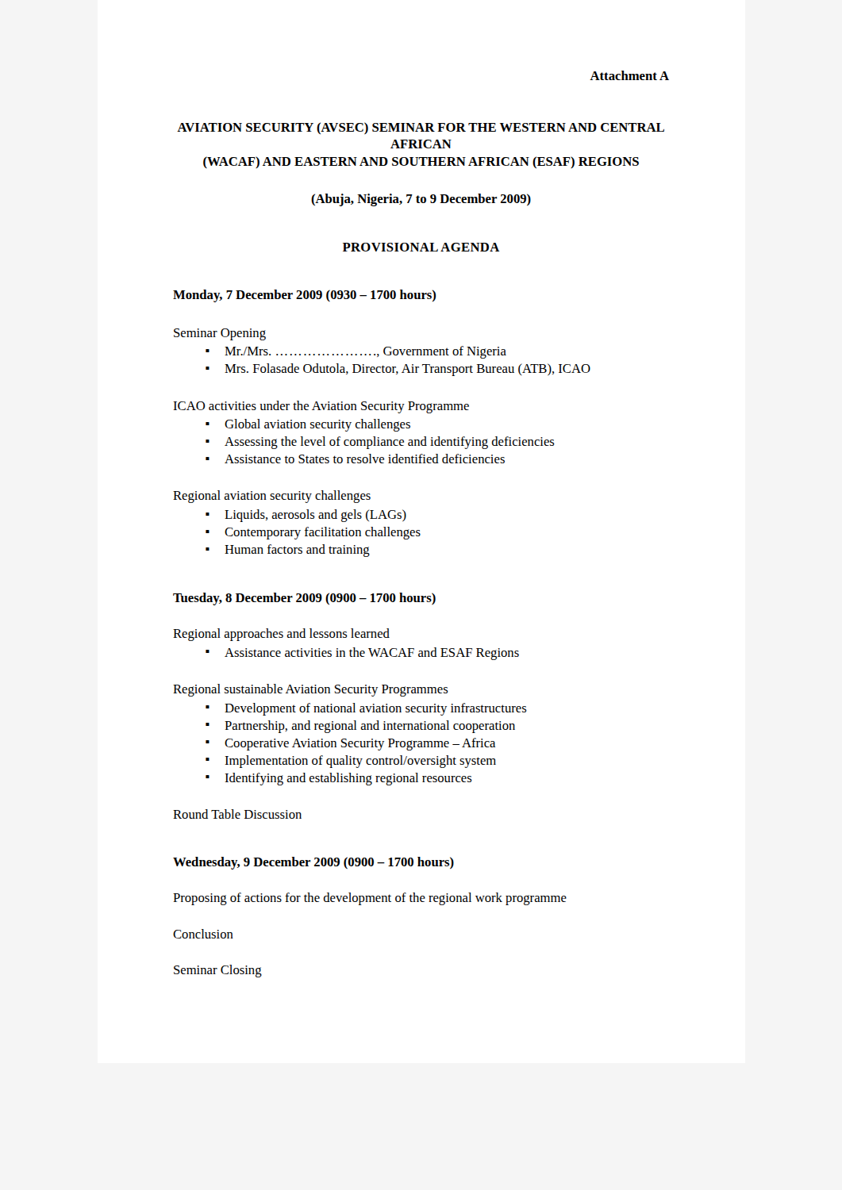Attachment A
Aviation Security (AVSEC) Seminar for the Western and Central African
(WACAF) and Eastern and Southern African (ESAF) Regions
(Abuja, Nigeria, 7 to 9 December 2009)
Provisional Agenda
Monday, 7 December 2009 (0930 – 1700 hours)
Seminar Opening
Mr./Mrs. …………………., Government of Nigeria
Mrs. Folasade Odutola, Director, Air Transport Bureau (ATB), ICAO
ICAO activities under the Aviation Security Programme
Global aviation security challenges
Assessing the level of compliance and identifying deficiencies
Assistance to States to resolve identified deficiencies
Regional aviation security challenges
Liquids, aerosols and gels (LAGs)
Contemporary facilitation challenges
Human factors and training
Tuesday, 8 December 2009 (0900 – 1700 hours)
Regional approaches and lessons learned
Assistance activities in the WACAF and ESAF Regions
Regional sustainable Aviation Security Programmes
Development of national aviation security infrastructures
Partnership, and regional and international cooperation
Cooperative Aviation Security Programme – Africa
Implementation of quality control/oversight system
Identifying and establishing regional resources
Round Table Discussion
Wednesday, 9 December 2009 (0900 – 1700 hours)
Proposing of actions for the development of the regional work programme
Conclusion
Seminar Closing